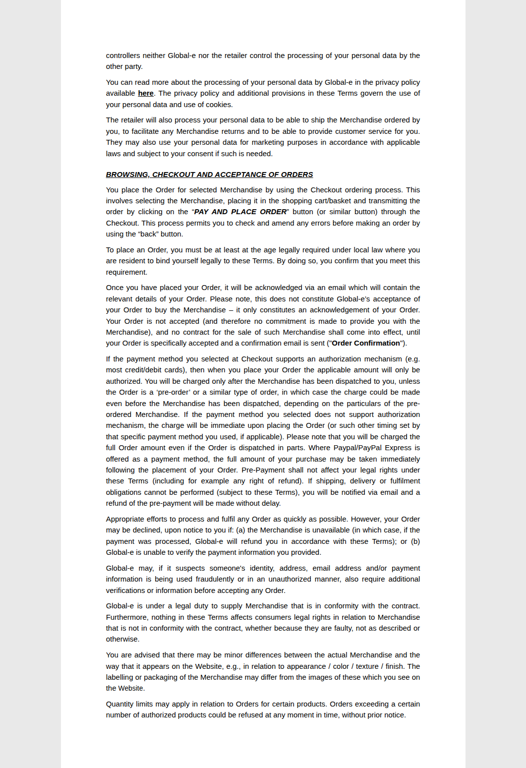controllers neither Global-e nor the retailer control the processing of your personal data by the other party.
You can read more about the processing of your personal data by Global-e in the privacy policy available here. The privacy policy and additional provisions in these Terms govern the use of your personal data and use of cookies.
The retailer will also process your personal data to be able to ship the Merchandise ordered by you, to facilitate any Merchandise returns and to be able to provide customer service for you. They may also use your personal data for marketing purposes in accordance with applicable laws and subject to your consent if such is needed.
Browsing, Checkout and Acceptance of Orders
You place the Order for selected Merchandise by using the Checkout ordering process. This involves selecting the Merchandise, placing it in the shopping cart/basket and transmitting the order by clicking on the “PAY AND PLACE ORDER” button (or similar button) through the Checkout. This process permits you to check and amend any errors before making an order by using the “back” button.
To place an Order, you must be at least at the age legally required under local law where you are resident to bind yourself legally to these Terms. By doing so, you confirm that you meet this requirement.
Once you have placed your Order, it will be acknowledged via an email which will contain the relevant details of your Order. Please note, this does not constitute Global-e’s acceptance of your Order to buy the Merchandise – it only constitutes an acknowledgement of your Order. Your Order is not accepted (and therefore no commitment is made to provide you with the Merchandise), and no contract for the sale of such Merchandise shall come into effect, until your Order is specifically accepted and a confirmation email is sent ("Order Confirmation").
If the payment method you selected at Checkout supports an authorization mechanism (e.g. most credit/debit cards), then when you place your Order the applicable amount will only be authorized. You will be charged only after the Merchandise has been dispatched to you, unless the Order is a ‘pre-order’ or a similar type of order, in which case the charge could be made even before the Merchandise has been dispatched, depending on the particulars of the pre-ordered Merchandise. If the payment method you selected does not support authorization mechanism, the charge will be immediate upon placing the Order (or such other timing set by that specific payment method you used, if applicable). Please note that you will be charged the full Order amount even if the Order is dispatched in parts. Where Paypal/PayPal Express is offered as a payment method, the full amount of your purchase may be taken immediately following the placement of your Order. Pre-Payment shall not affect your legal rights under these Terms (including for example any right of refund). If shipping, delivery or fulfilment obligations cannot be performed (subject to these Terms), you will be notified via email and a refund of the pre-payment will be made without delay.
Appropriate efforts to process and fulfil any Order as quickly as possible. However, your Order may be declined, upon notice to you if: (a) the Merchandise is unavailable (in which case, if the payment was processed, Global-e will refund you in accordance with these Terms); or (b) Global-e is unable to verify the payment information you provided.
Global-e may, if it suspects someone's identity, address, email address and/or payment information is being used fraudulently or in an unauthorized manner, also require additional verifications or information before accepting any Order.
Global-e is under a legal duty to supply Merchandise that is in conformity with the contract. Furthermore, nothing in these Terms affects consumers legal rights in relation to Merchandise that is not in conformity with the contract, whether because they are faulty, not as described or otherwise.
You are advised that there may be minor differences between the actual Merchandise and the way that it appears on the Website, e.g., in relation to appearance / color / texture / finish. The labelling or packaging of the Merchandise may differ from the images of these which you see on the Website.
Quantity limits may apply in relation to Orders for certain products. Orders exceeding a certain number of authorized products could be refused at any moment in time, without prior notice.